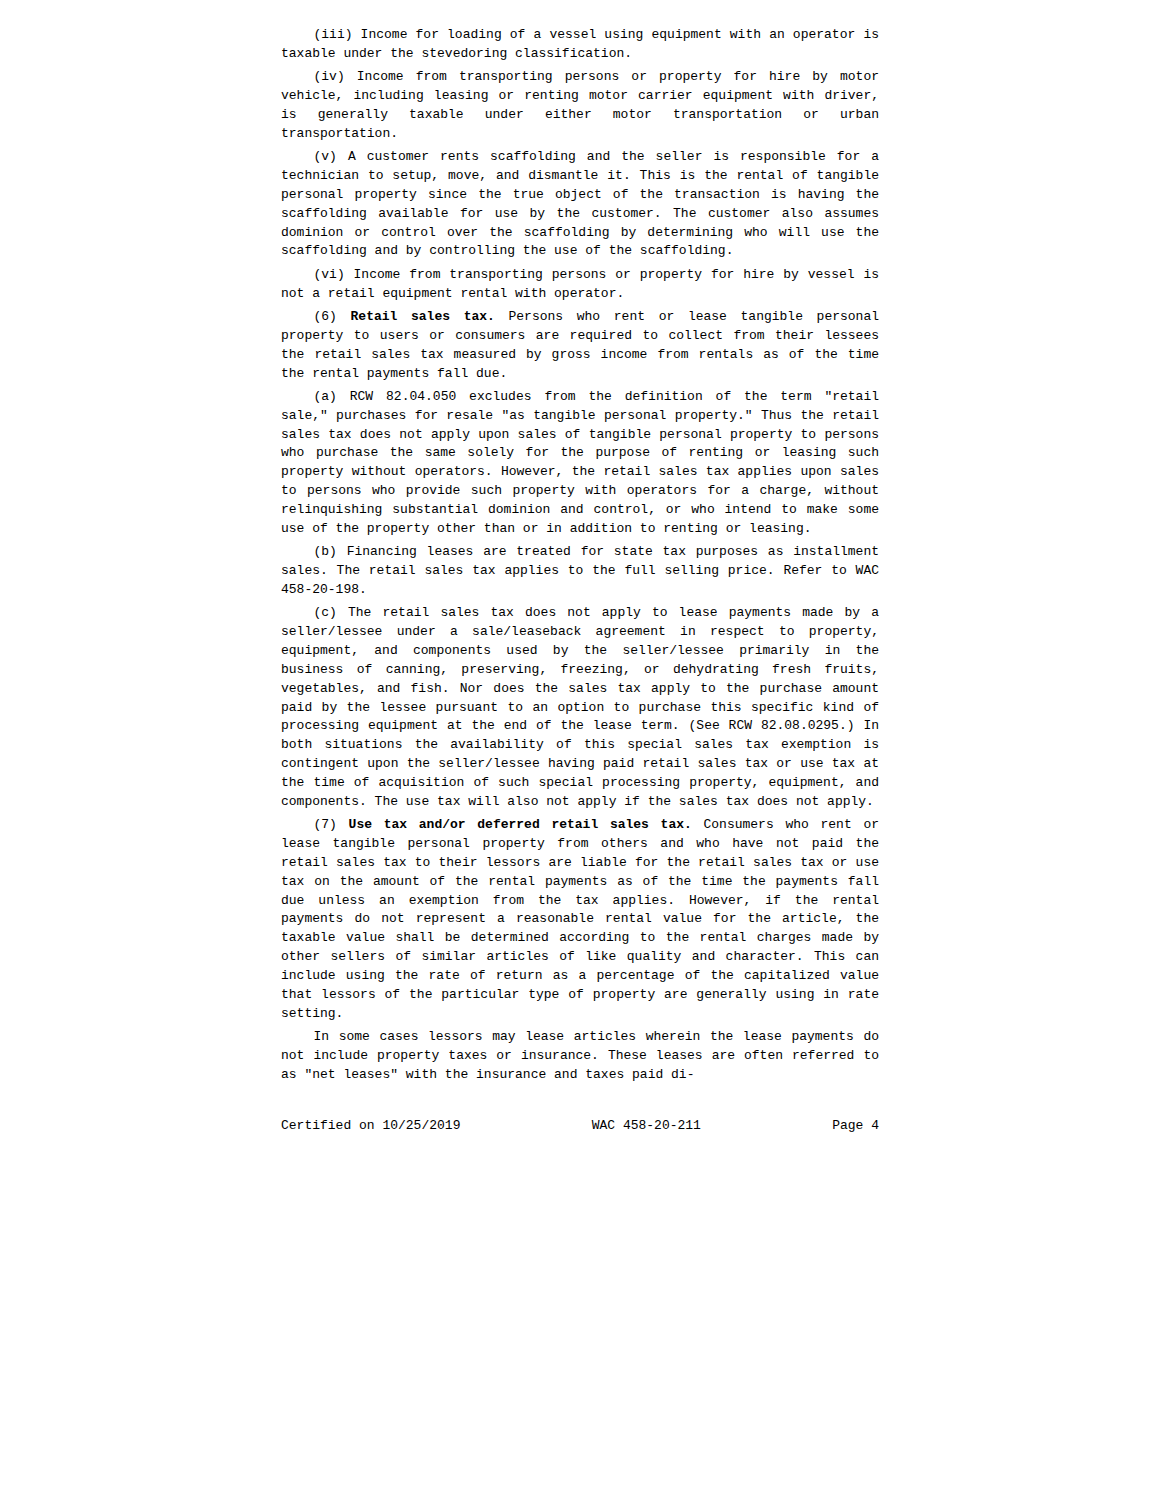(iii) Income for loading of a vessel using equipment with an operator is taxable under the stevedoring classification.
(iv) Income from transporting persons or property for hire by motor vehicle, including leasing or renting motor carrier equipment with driver, is generally taxable under either motor transportation or urban transportation.
(v) A customer rents scaffolding and the seller is responsible for a technician to setup, move, and dismantle it. This is the rental of tangible personal property since the true object of the transaction is having the scaffolding available for use by the customer. The customer also assumes dominion or control over the scaffolding by determining who will use the scaffolding and by controlling the use of the scaffolding.
(vi) Income from transporting persons or property for hire by vessel is not a retail equipment rental with operator.
(6) Retail sales tax. Persons who rent or lease tangible personal property to users or consumers are required to collect from their lessees the retail sales tax measured by gross income from rentals as of the time the rental payments fall due.
(a) RCW 82.04.050 excludes from the definition of the term "retail sale," purchases for resale "as tangible personal property." Thus the retail sales tax does not apply upon sales of tangible personal property to persons who purchase the same solely for the purpose of renting or leasing such property without operators. However, the retail sales tax applies upon sales to persons who provide such property with operators for a charge, without relinquishing substantial dominion and control, or who intend to make some use of the property other than or in addition to renting or leasing.
(b) Financing leases are treated for state tax purposes as installment sales. The retail sales tax applies to the full selling price. Refer to WAC 458-20-198.
(c) The retail sales tax does not apply to lease payments made by a seller/lessee under a sale/leaseback agreement in respect to property, equipment, and components used by the seller/lessee primarily in the business of canning, preserving, freezing, or dehydrating fresh fruits, vegetables, and fish. Nor does the sales tax apply to the purchase amount paid by the lessee pursuant to an option to purchase this specific kind of processing equipment at the end of the lease term. (See RCW 82.08.0295.) In both situations the availability of this special sales tax exemption is contingent upon the seller/lessee having paid retail sales tax or use tax at the time of acquisition of such special processing property, equipment, and components. The use tax will also not apply if the sales tax does not apply.
(7) Use tax and/or deferred retail sales tax. Consumers who rent or lease tangible personal property from others and who have not paid the retail sales tax to their lessors are liable for the retail sales tax or use tax on the amount of the rental payments as of the time the payments fall due unless an exemption from the tax applies. However, if the rental payments do not represent a reasonable rental value for the article, the taxable value shall be determined according to the rental charges made by other sellers of similar articles of like quality and character. This can include using the rate of return as a percentage of the capitalized value that lessors of the particular type of property are generally using in rate setting.
In some cases lessors may lease articles wherein the lease payments do not include property taxes or insurance. These leases are often referred to as "net leases" with the insurance and taxes paid di-
Certified on 10/25/2019 WAC 458-20-211 Page 4